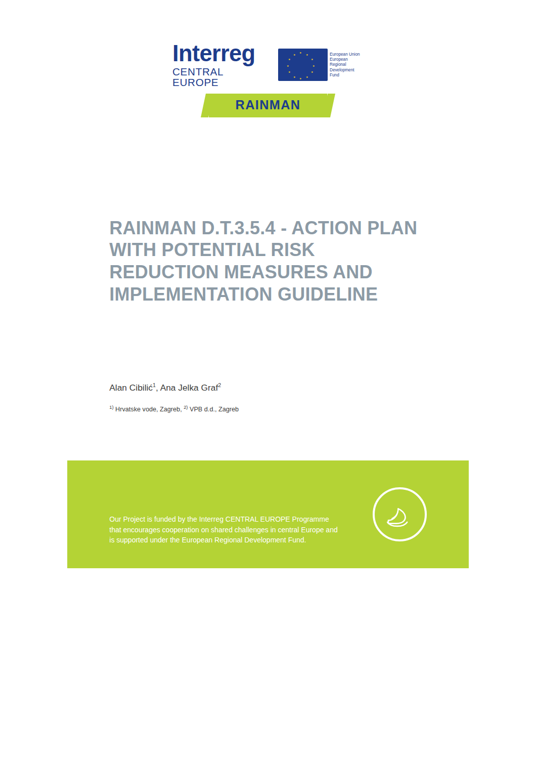Interreg CENTRAL EUROPE
★ ★ ★ ★ ★ ★ ★ ★ ★ ★ ★ ★
European Union
European Regional
Development Fund
RAINMAN
RAINMAN D.T.3.5.4 - ACTION PLAN WITH POTENTIAL RISK REDUCTION MEASURES AND IMPLEMENTATION GUIDELINE
Alan Cibilić1, Ana Jelka Graf2
1) Hrvatske vode, Zagreb, 2) VPB d.d., Zagreb
Our Project is funded by the Interreg CENTRAL EUROPE Programme that encourages cooperation on shared challenges in central Europe and is supported under the European Regional Development Fund.